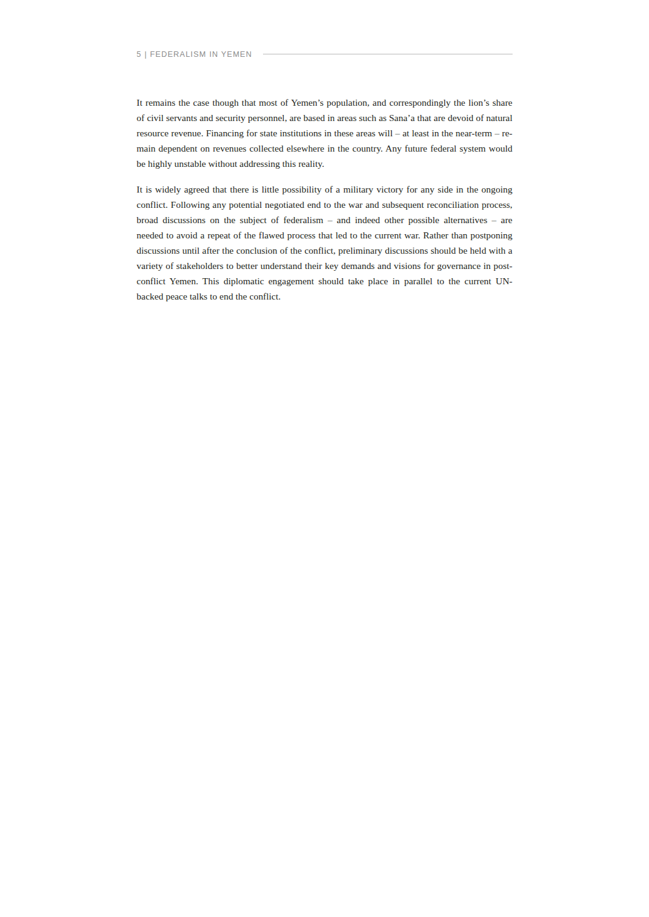5 | Federalism in Yemen
It remains the case though that most of Yemen’s population, and correspondingly the lion’s share of civil servants and security personnel, are based in areas such as Sana’a that are devoid of natural resource revenue. Financing for state institutions in these areas will – at least in the near-term – remain dependent on revenues collected elsewhere in the country. Any future federal system would be highly unstable without addressing this reality.
It is widely agreed that there is little possibility of a military victory for any side in the ongoing conflict. Following any potential negotiated end to the war and subsequent reconciliation process, broad discussions on the subject of federalism – and indeed other possible alternatives – are needed to avoid a repeat of the flawed process that led to the current war. Rather than postponing discussions until after the conclusion of the conflict, preliminary discussions should be held with a variety of stakeholders to better understand their key demands and visions for governance in post-conflict Yemen. This diplomatic engagement should take place in parallel to the current UN-backed peace talks to end the conflict.